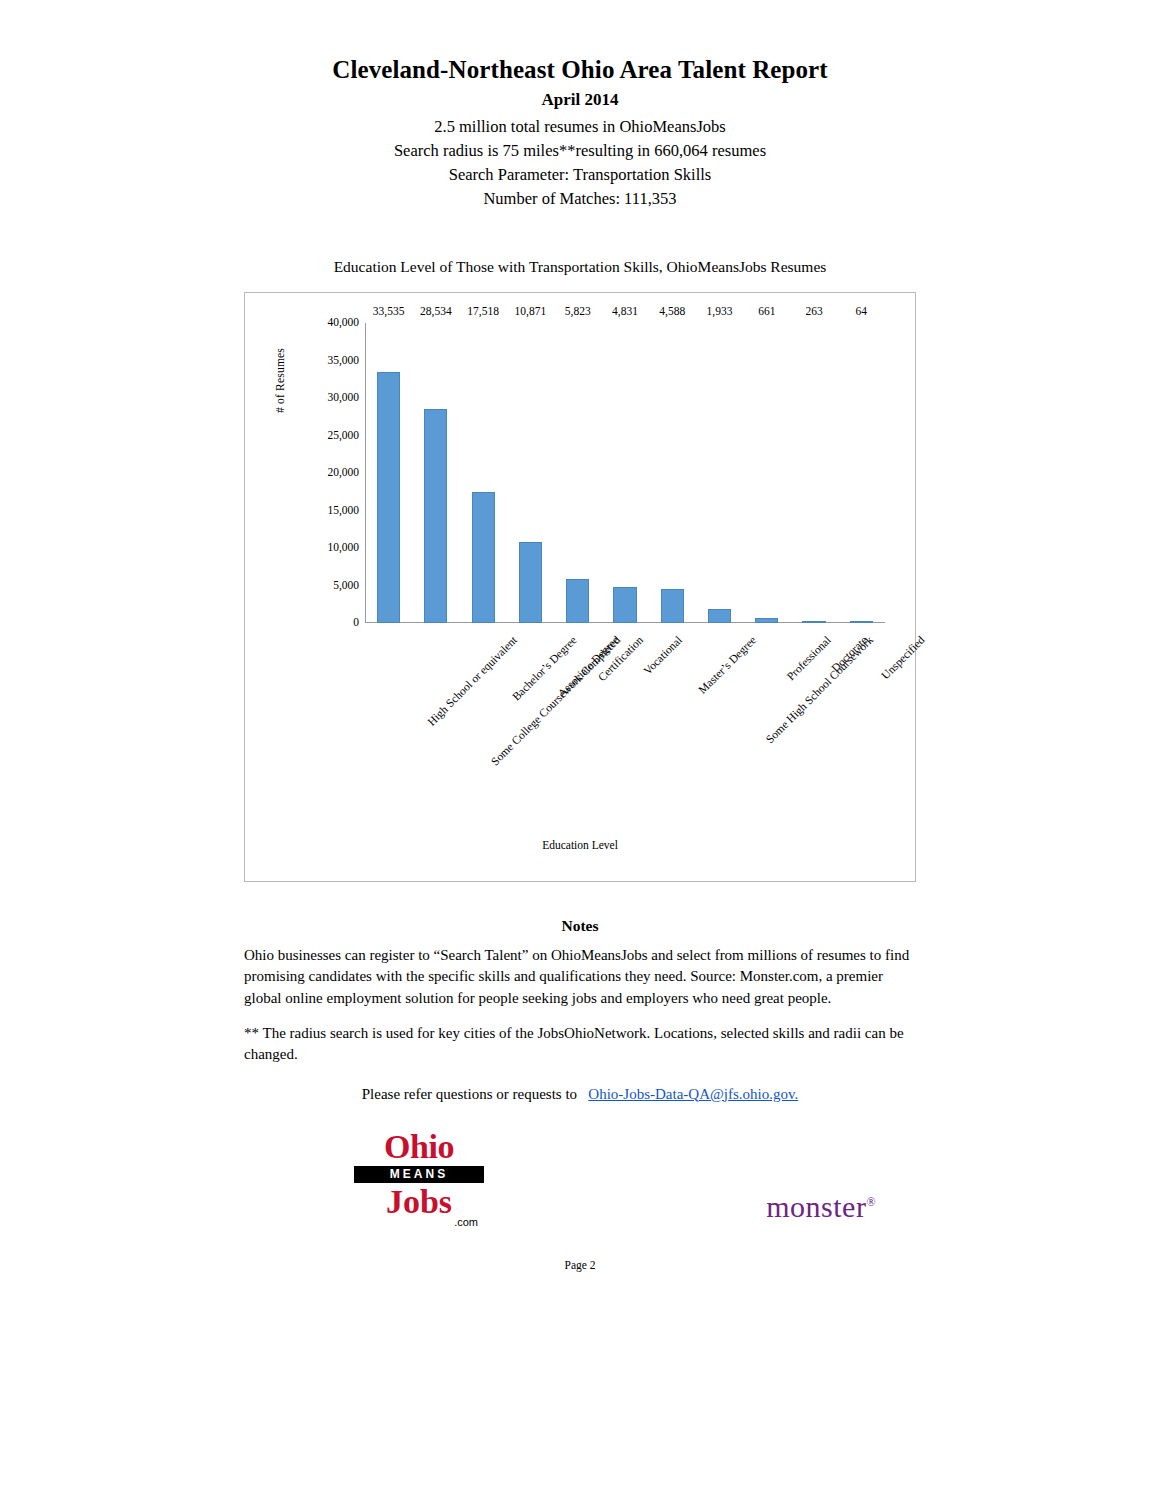Cleveland-Northeast Ohio Area Talent Report
April 2014
2.5 million total resumes in OhioMeansJobs
Search radius is 75 miles**resulting in 660,064 resumes
Search Parameter: Transportation Skills
Number of Matches: 111,353
Education Level of Those with Transportation Skills, OhioMeansJobs Resumes
# of Resumes
40,000
35,000
30,000
25,000
20,000
15,000
10,000
5,000
0
33,535
28,534
17,518
10,871
5,823
4,831
4,588
1,933
661
263
64
High School or equivalent
Some College Coursework Completed
Bachelor’s Degree
Associate Degree
Certification
Vocational
Master’s Degree
Some High School Coursework
Professional
Doctorate
Unspecified
Education Level
Notes
Ohio businesses can register to “Search Talent” on OhioMeansJobs and select from millions of resumes to find promising candidates with the specific skills and qualifications they need. Source: Monster.com, a premier global online employment solution for people seeking jobs and employers who need great people.
** The radius search is used for key cities of the JobsOhioNetwork. Locations, selected skills and radii can be changed.
Please refer questions or requests to Ohio-Jobs-Data-QA@jfs.ohio.gov.
Ohio
MEANS
Jobs
.com
monster®
Page 2